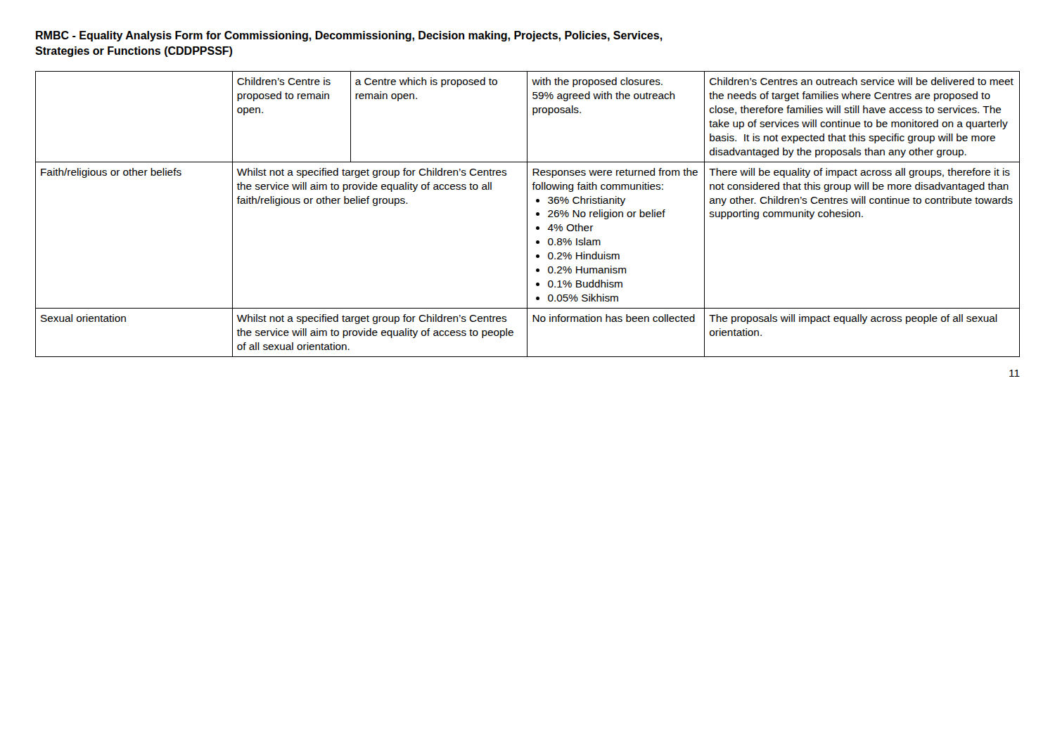RMBC - Equality Analysis Form for Commissioning, Decommissioning, Decision making, Projects, Policies, Services,
Strategies or Functions (CDDPPSSF)
| | Children’s Centre is proposed to remain open. | a Centre which is proposed to remain open. | with the proposed closures. 59% agreed with the outreach proposals. | Children’s Centres an outreach service will be delivered to meet the needs of target families where Centres are proposed to close, therefore families will still have access to services. The take up of services will continue to be monitored on a quarterly basis. It is not expected that this specific group will be more disadvantaged by the proposals than any other group. |
| Faith/religious or other beliefs | Whilst not a specified target group for Children’s Centres the service will aim to provide equality of access to all faith/religious or other belief groups. | Responses were returned from the following faith communities: 36% Christianity 26% No religion or belief 4% Other 0.8% Islam 0.2% Hinduism 0.2% Humanism 0.1% Buddhism 0.05% Sikhism | There will be equality of impact across all groups, therefore it is not considered that this group will be more disadvantaged than any other. Children’s Centres will continue to contribute towards supporting community cohesion. |
| Sexual orientation | Whilst not a specified target group for Children’s Centres the service will aim to provide equality of access to people of all sexual orientation. | No information has been collected | The proposals will impact equally across people of all sexual orientation. |
11